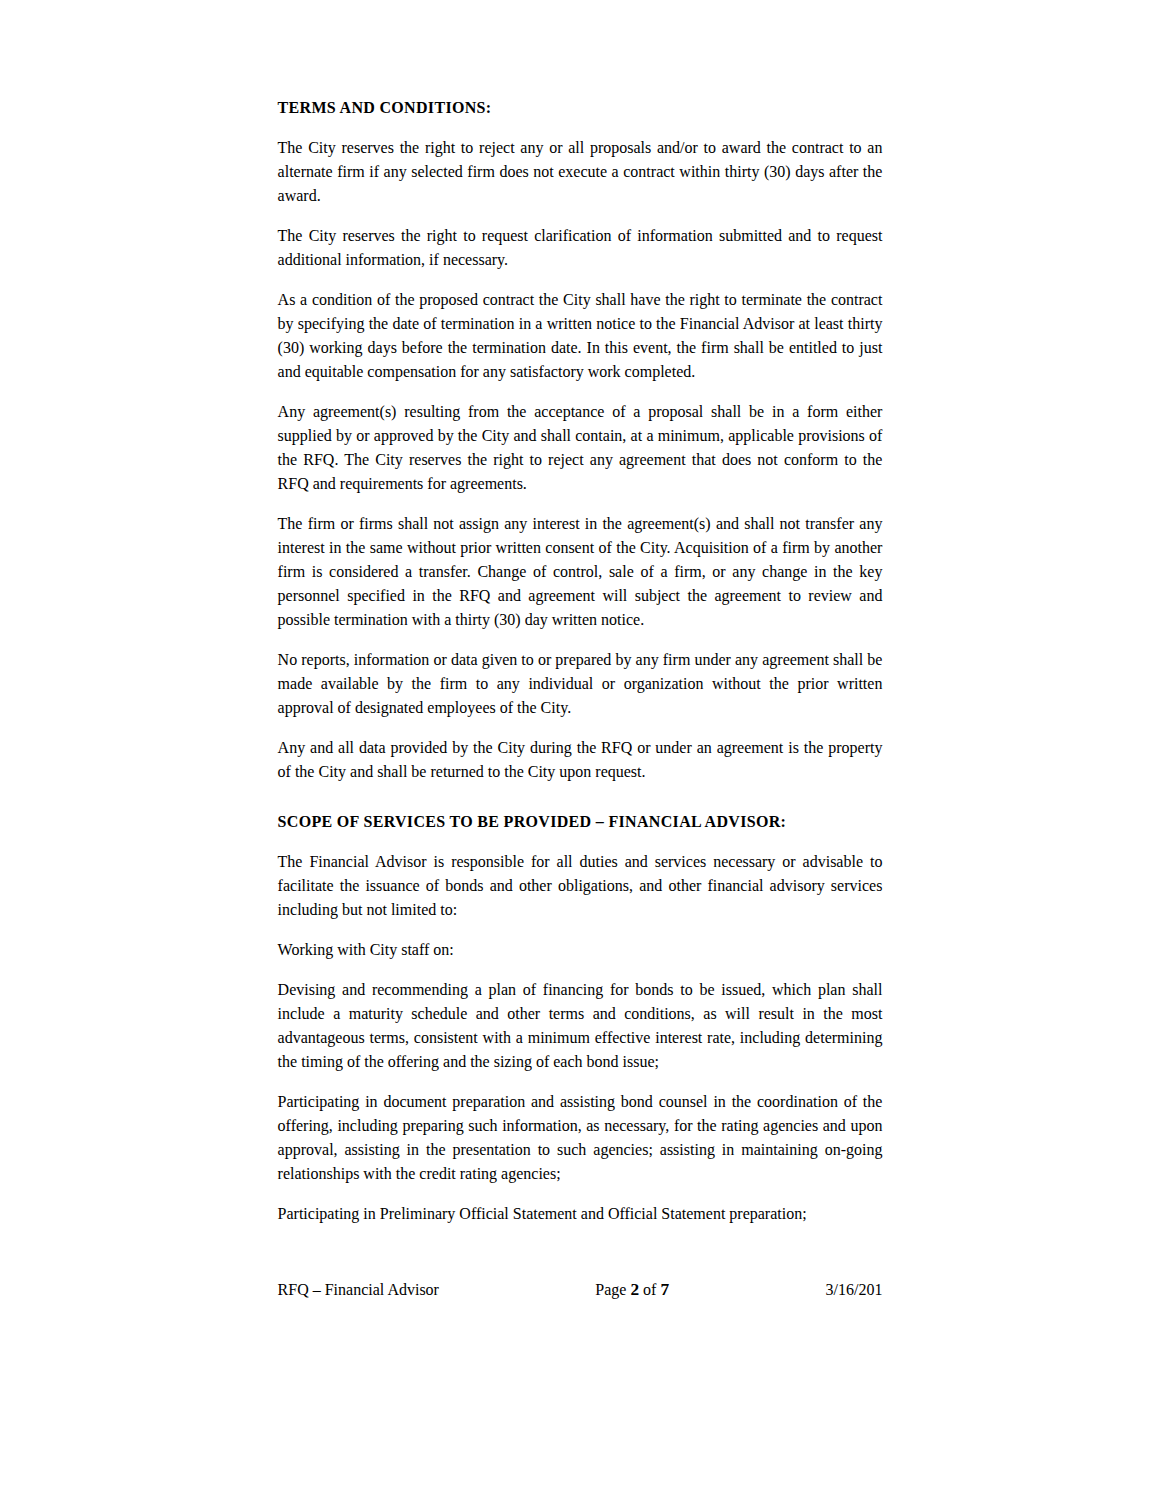TERMS AND CONDITIONS:
The City reserves the right to reject any or all proposals and/or to award the contract to an alternate firm if any selected firm does not execute a contract within thirty (30) days after the award.
The City reserves the right to request clarification of information submitted and to request additional information, if necessary.
As a condition of the proposed contract the City shall have the right to terminate the contract by specifying the date of termination in a written notice to the Financial Advisor at least thirty (30) working days before the termination date. In this event, the firm shall be entitled to just and equitable compensation for any satisfactory work completed.
Any agreement(s) resulting from the acceptance of a proposal shall be in a form either supplied by or approved by the City and shall contain, at a minimum, applicable provisions of the RFQ. The City reserves the right to reject any agreement that does not conform to the RFQ and requirements for agreements.
The firm or firms shall not assign any interest in the agreement(s) and shall not transfer any interest in the same without prior written consent of the City. Acquisition of a firm by another firm is considered a transfer. Change of control, sale of a firm, or any change in the key personnel specified in the RFQ and agreement will subject the agreement to review and possible termination with a thirty (30) day written notice.
No reports, information or data given to or prepared by any firm under any agreement shall be made available by the firm to any individual or organization without the prior written approval of designated employees of the City.
Any and all data provided by the City during the RFQ or under an agreement is the property of the City and shall be returned to the City upon request.
SCOPE OF SERVICES TO BE PROVIDED – FINANCIAL ADVISOR:
The Financial Advisor is responsible for all duties and services necessary or advisable to facilitate the issuance of bonds and other obligations, and other financial advisory services including but not limited to:
Working with City staff on:
Devising and recommending a plan of financing for bonds to be issued, which plan shall include a maturity schedule and other terms and conditions, as will result in the most advantageous terms, consistent with a minimum effective interest rate, including determining the timing of the offering and the sizing of each bond issue;
Participating in document preparation and assisting bond counsel in the coordination of the offering, including preparing such information, as necessary, for the rating agencies and upon approval, assisting in the presentation to such agencies; assisting in maintaining on-going relationships with the credit rating agencies;
Participating in Preliminary Official Statement and Official Statement preparation;
RFQ – Financial Advisor
Page 2 of 7
3/16/201